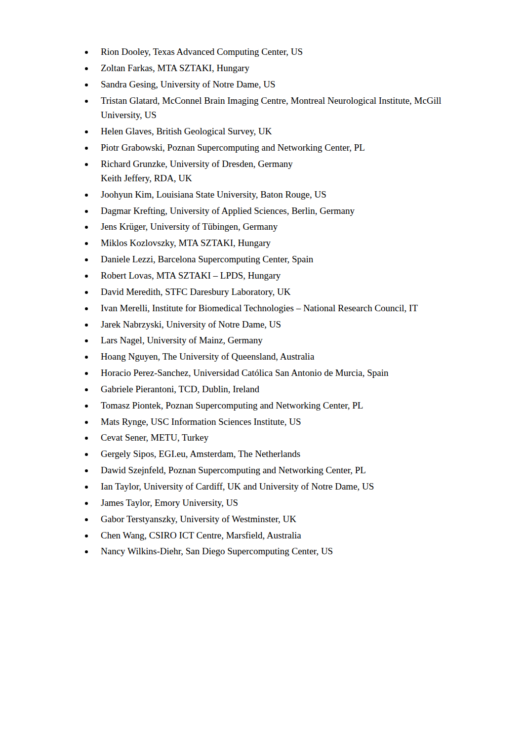Rion Dooley, Texas Advanced Computing Center, US
Zoltan Farkas, MTA SZTAKI, Hungary
Sandra Gesing, University of Notre Dame, US
Tristan Glatard, McConnel Brain Imaging Centre, Montreal Neurological Institute, McGill University, US
Helen Glaves, British Geological Survey, UK
Piotr Grabowski, Poznan Supercomputing and Networking Center, PL
Richard Grunzke, University of Dresden, Germany
Keith Jeffery, RDA, UK
Joohyun Kim, Louisiana State University, Baton Rouge, US
Dagmar Krefting, University of Applied Sciences, Berlin, Germany
Jens Krüger, University of Tübingen, Germany
Miklos Kozlovszky, MTA SZTAKI, Hungary
Daniele Lezzi, Barcelona Supercomputing Center, Spain
Robert Lovas, MTA SZTAKI – LPDS, Hungary
David Meredith, STFC Daresbury Laboratory, UK
Ivan Merelli, Institute for Biomedical Technologies – National Research Council, IT
Jarek Nabrzyski, University of Notre Dame, US
Lars Nagel, University of Mainz, Germany
Hoang Nguyen, The University of Queensland, Australia
Horacio Perez-Sanchez, Universidad Católica San Antonio de Murcia, Spain
Gabriele Pierantoni, TCD, Dublin, Ireland
Tomasz Piontek, Poznan Supercomputing and Networking Center, PL
Mats Rynge, USC Information Sciences Institute, US
Cevat Sener, METU, Turkey
Gergely Sipos, EGI.eu, Amsterdam, The Netherlands
Dawid Szejnfeld, Poznan Supercomputing and Networking Center, PL
Ian Taylor, University of Cardiff, UK and University of Notre Dame, US
James Taylor, Emory University, US
Gabor Terstyanszky, University of Westminster, UK
Chen Wang, CSIRO ICT Centre, Marsfield, Australia
Nancy Wilkins-Diehr, San Diego Supercomputing Center, US